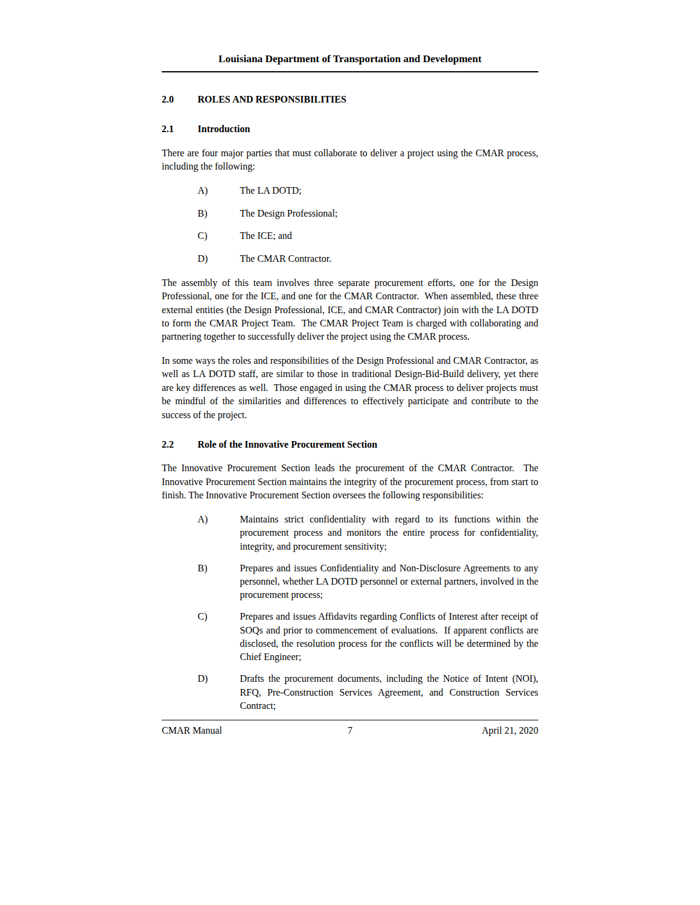Louisiana Department of Transportation and Development
2.0 ROLES AND RESPONSIBILITIES
2.1 Introduction
There are four major parties that must collaborate to deliver a project using the CMAR process, including the following:
A) The LA DOTD;
B) The Design Professional;
C) The ICE; and
D) The CMAR Contractor.
The assembly of this team involves three separate procurement efforts, one for the Design Professional, one for the ICE, and one for the CMAR Contractor. When assembled, these three external entities (the Design Professional, ICE, and CMAR Contractor) join with the LA DOTD to form the CMAR Project Team. The CMAR Project Team is charged with collaborating and partnering together to successfully deliver the project using the CMAR process.
In some ways the roles and responsibilities of the Design Professional and CMAR Contractor, as well as LA DOTD staff, are similar to those in traditional Design-Bid-Build delivery, yet there are key differences as well. Those engaged in using the CMAR process to deliver projects must be mindful of the similarities and differences to effectively participate and contribute to the success of the project.
2.2 Role of the Innovative Procurement Section
The Innovative Procurement Section leads the procurement of the CMAR Contractor. The Innovative Procurement Section maintains the integrity of the procurement process, from start to finish. The Innovative Procurement Section oversees the following responsibilities:
A) Maintains strict confidentiality with regard to its functions within the procurement process and monitors the entire process for confidentiality, integrity, and procurement sensitivity;
B) Prepares and issues Confidentiality and Non-Disclosure Agreements to any personnel, whether LA DOTD personnel or external partners, involved in the procurement process;
C) Prepares and issues Affidavits regarding Conflicts of Interest after receipt of SOQs and prior to commencement of evaluations. If apparent conflicts are disclosed, the resolution process for the conflicts will be determined by the Chief Engineer;
D) Drafts the procurement documents, including the Notice of Intent (NOI), RFQ, Pre-Construction Services Agreement, and Construction Services Contract;
CMAR Manual
7
April 21, 2020